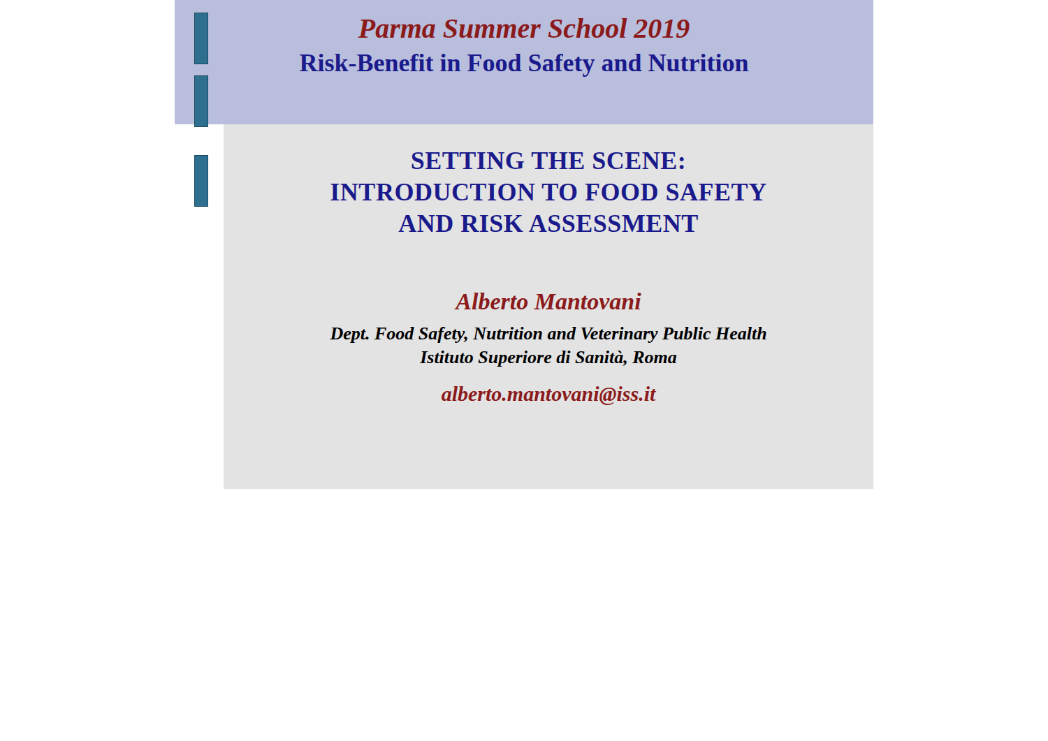Parma Summer School 2019
Risk-Benefit in Food Safety and Nutrition
SETTING THE SCENE:
INTRODUCTION TO FOOD SAFETY
AND RISK ASSESSMENT
Alberto Mantovani
Dept. Food Safety, Nutrition and Veterinary Public Health
Istituto Superiore di Sanità, Roma
alberto.mantovani@iss.it